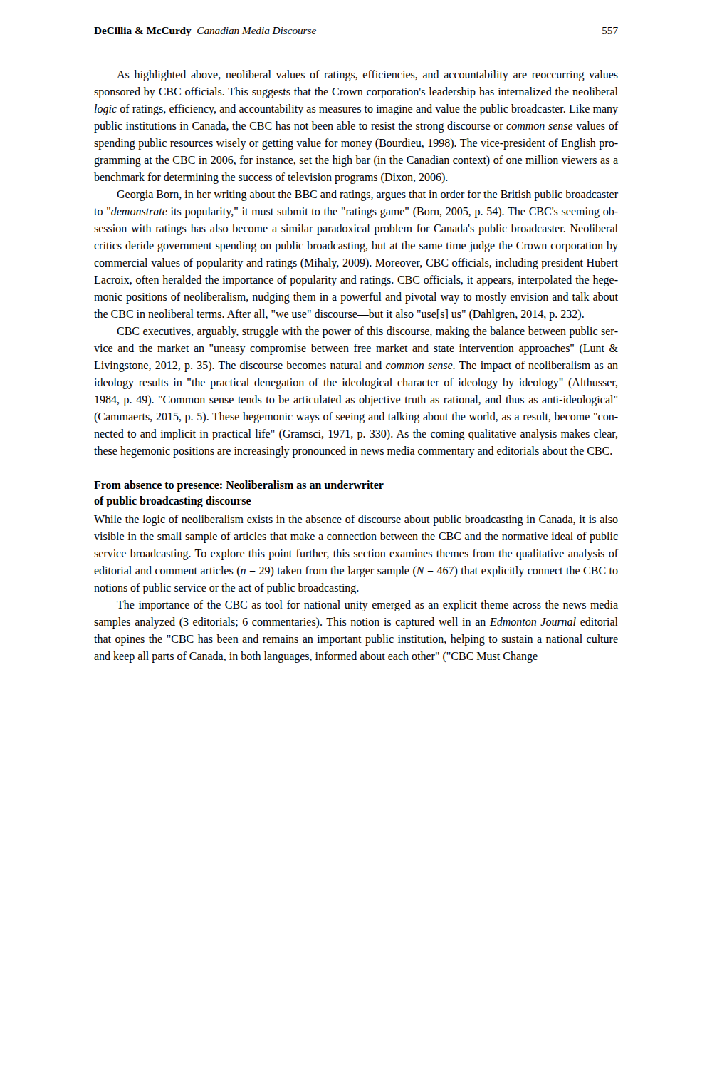DeCillia & McCurdy Canadian Media Discourse
557
As highlighted above, neoliberal values of ratings, efficiencies, and accountability are reoccurring values sponsored by CBC officials. This suggests that the Crown corporation's leadership has internalized the neoliberal logic of ratings, efficiency, and accountability as measures to imagine and value the public broadcaster. Like many public institutions in Canada, the CBC has not been able to resist the strong discourse or common sense values of spending public resources wisely or getting value for money (Bourdieu, 1998). The vice-president of English programming at the CBC in 2006, for instance, set the high bar (in the Canadian context) of one million viewers as a benchmark for determining the success of television programs (Dixon, 2006).
Georgia Born, in her writing about the BBC and ratings, argues that in order for the British public broadcaster to "demonstrate its popularity," it must submit to the "ratings game" (Born, 2005, p. 54). The CBC's seeming obsession with ratings has also become a similar paradoxical problem for Canada's public broadcaster. Neoliberal critics deride government spending on public broadcasting, but at the same time judge the Crown corporation by commercial values of popularity and ratings (Mihaly, 2009). Moreover, CBC officials, including president Hubert Lacroix, often heralded the importance of popularity and ratings. CBC officials, it appears, interpolated the hegemonic positions of neoliberalism, nudging them in a powerful and pivotal way to mostly envision and talk about the CBC in neoliberal terms. After all, "we use" discourse—but it also "use[s] us" (Dahlgren, 2014, p. 232).
CBC executives, arguably, struggle with the power of this discourse, making the balance between public service and the market an "uneasy compromise between free market and state intervention approaches" (Lunt & Livingstone, 2012, p. 35). The discourse becomes natural and common sense. The impact of neoliberalism as an ideology results in "the practical denegation of the ideological character of ideology by ideology" (Althusser, 1984, p. 49). "Common sense tends to be articulated as objective truth as rational, and thus as anti-ideological" (Cammaerts, 2015, p. 5). These hegemonic ways of seeing and talking about the world, as a result, become "connected to and implicit in practical life" (Gramsci, 1971, p. 330). As the coming qualitative analysis makes clear, these hegemonic positions are increasingly pronounced in news media commentary and editorials about the CBC.
From absence to presence: Neoliberalism as an underwriter
of public broadcasting discourse
While the logic of neoliberalism exists in the absence of discourse about public broadcasting in Canada, it is also visible in the small sample of articles that make a connection between the CBC and the normative ideal of public service broadcasting. To explore this point further, this section examines themes from the qualitative analysis of editorial and comment articles (n = 29) taken from the larger sample (N = 467) that explicitly connect the CBC to notions of public service or the act of public broadcasting.
The importance of the CBC as tool for national unity emerged as an explicit theme across the news media samples analyzed (3 editorials; 6 commentaries). This notion is captured well in an Edmonton Journal editorial that opines the "CBC has been and remains an important public institution, helping to sustain a national culture and keep all parts of Canada, in both languages, informed about each other" ("CBC Must Change